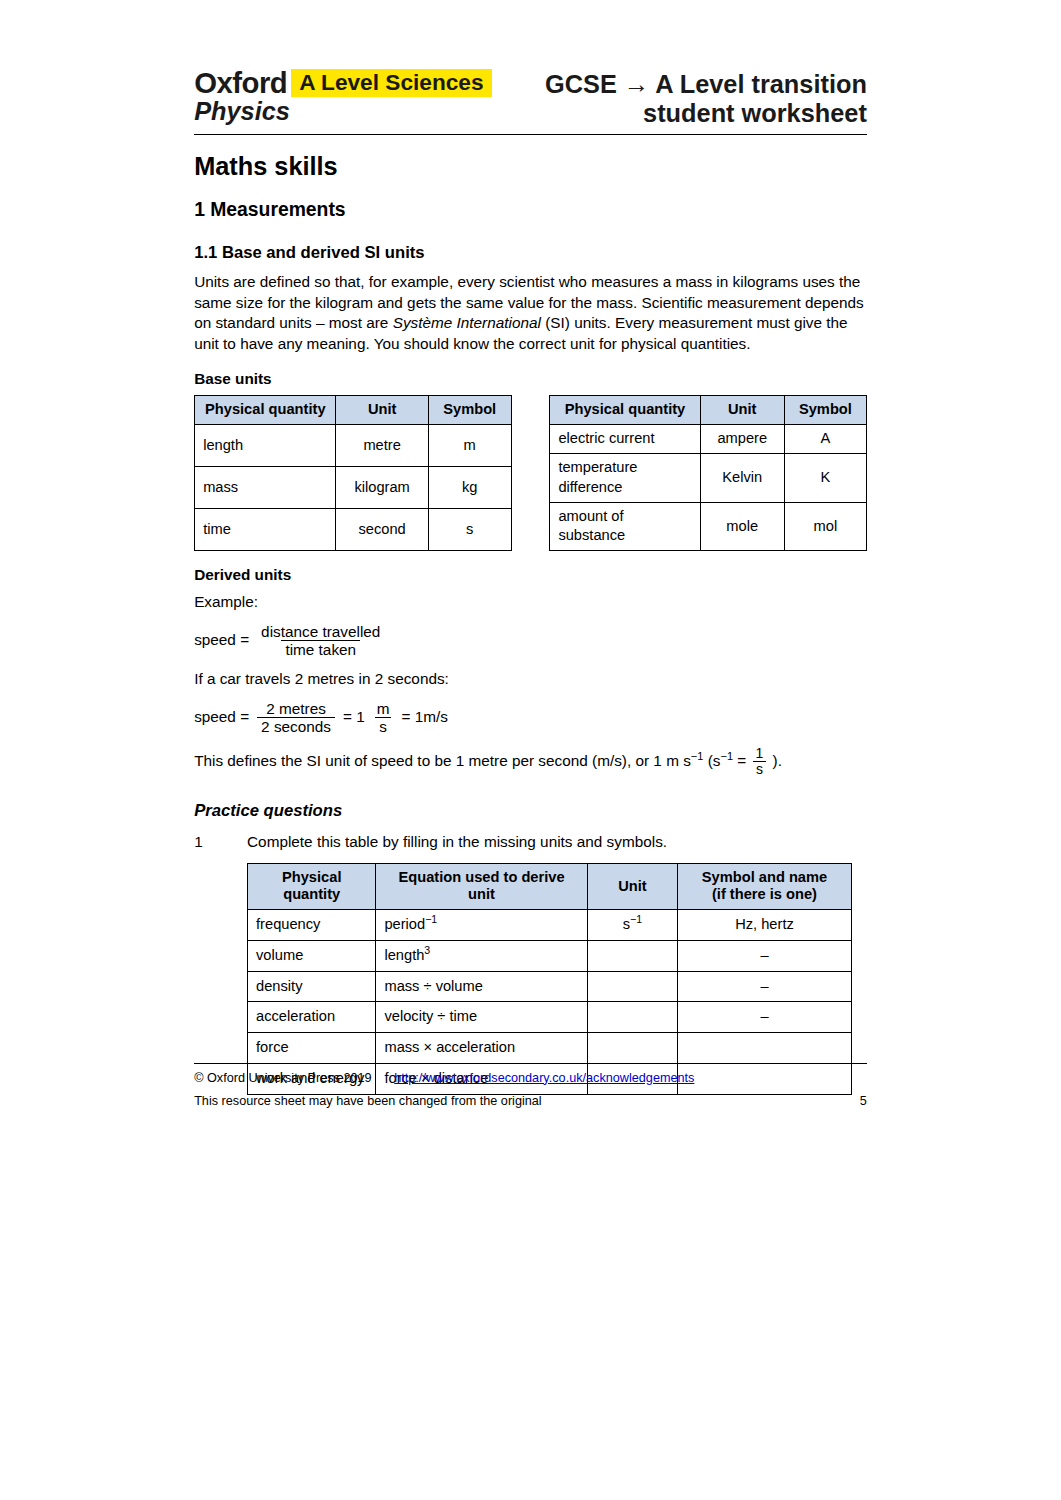Oxford A Level Sciences
Physics
GCSE → A Level transition
student worksheet
Maths skills
1 Measurements
1.1 Base and derived SI units
Units are defined so that, for example, every scientist who measures a mass in kilograms uses the same size for the kilogram and gets the same value for the mass. Scientific measurement depends on standard units – most are Système International (SI) units. Every measurement must give the unit to have any meaning. You should know the correct unit for physical quantities.
Base units
| Physical quantity | Unit | Symbol |
| --- | --- | --- |
| length | metre | m |
| mass | kilogram | kg |
| time | second | s |
| Physical quantity | Unit | Symbol |
| --- | --- | --- |
| electric current | ampere | A |
| temperature difference | Kelvin | K |
| amount of substance | mole | mol |
Derived units
Example:
speed = distance travelled time taken
If a car travels 2 metres in 2 seconds:
speed = 2 metres 2 seconds = 1 m s = 1m/s
This defines the SI unit of speed to be 1 metre per second (m/s), or 1 m s−1 (s−1 = 1 s ).
Practice questions
1
Complete this table by filling in the missing units and symbols.
| Physical quantity | Equation used to derive unit | Unit | Symbol and name (if there is one) |
| --- | --- | --- | --- |
| frequency | period −1 | s −1 | Hz, hertz |
| volume | length 3 | | – |
| density | mass ÷ volume | | – |
| acceleration | velocity ÷ time | | – |
| force | mass × acceleration | | |
| work and energy | force × distance | | |
© Oxford University Press 2019
http://www.oxfordsecondary.co.uk/acknowledgements
This resource sheet may have been changed from the original
5